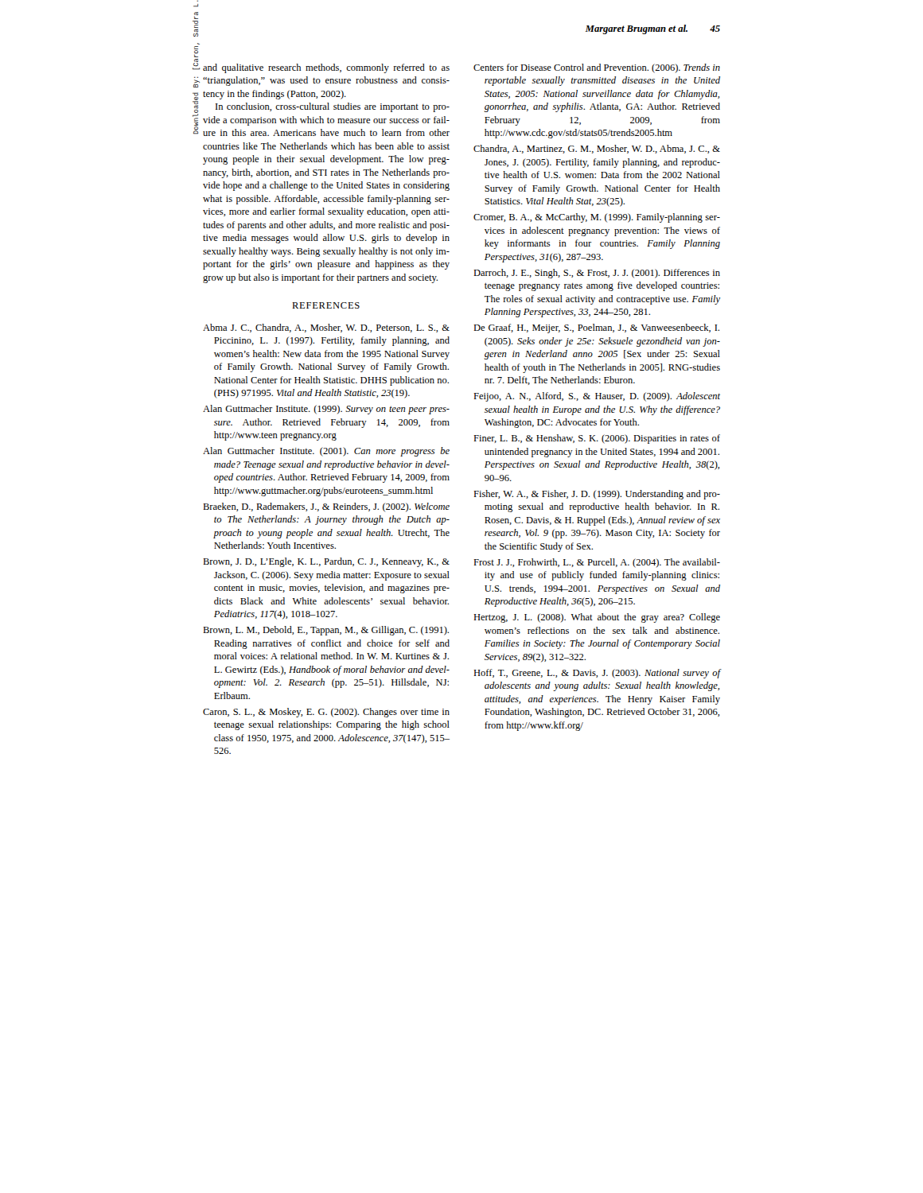Downloaded By: [Caron, Sandra L.] At: 19:22 3 March 2010
Margaret Brugman et al. 45
and qualitative research methods, commonly referred to as “triangulation,” was used to ensure robustness and consistency in the findings (Patton, 2002).
In conclusion, cross-cultural studies are important to provide a comparison with which to measure our success or failure in this area. Americans have much to learn from other countries like The Netherlands which has been able to assist young people in their sexual development. The low pregnancy, birth, abortion, and STI rates in The Netherlands provide hope and a challenge to the United States in considering what is possible. Affordable, accessible family-planning services, more and earlier formal sexuality education, open attitudes of parents and other adults, and more realistic and positive media messages would allow U.S. girls to develop in sexually healthy ways. Being sexually healthy is not only important for the girls’ own pleasure and happiness as they grow up but also is important for their partners and society.
REFERENCES
Abma J. C., Chandra, A., Mosher, W. D., Peterson, L. S., & Piccinino, L. J. (1997). Fertility, family planning, and women’s health: New data from the 1995 National Survey of Family Growth. National Survey of Family Growth. National Center for Health Statistic. DHHS publication no. (PHS) 971995. Vital and Health Statistic, 23(19).
Alan Guttmacher Institute. (1999). Survey on teen peer pressure. Author. Retrieved February 14, 2009, from http://www.teen pregnancy.org
Alan Guttmacher Institute. (2001). Can more progress be made? Teenage sexual and reproductive behavior in developed countries. Author. Retrieved February 14, 2009, from http://www.guttmacher.org/pubs/euroteens_summ.html
Braeken, D., Rademakers, J., & Reinders, J. (2002). Welcome to The Netherlands: A journey through the Dutch approach to young people and sexual health. Utrecht, The Netherlands: Youth Incentives.
Brown, J. D., L’Engle, K. L., Pardun, C. J., Kenneavy, K., & Jackson, C. (2006). Sexy media matter: Exposure to sexual content in music, movies, television, and magazines predicts Black and White adolescents’ sexual behavior. Pediatrics, 117(4), 1018–1027.
Brown, L. M., Debold, E., Tappan, M., & Gilligan, C. (1991). Reading narratives of conflict and choice for self and moral voices: A relational method. In W. M. Kurtines & J. L. Gewirtz (Eds.), Handbook of moral behavior and development: Vol. 2. Research (pp. 25–51). Hillsdale, NJ: Erlbaum.
Caron, S. L., & Moskey, E. G. (2002). Changes over time in teenage sexual relationships: Comparing the high school class of 1950, 1975, and 2000. Adolescence, 37(147), 515–526.
Centers for Disease Control and Prevention. (2006). Trends in reportable sexually transmitted diseases in the United States, 2005: National surveillance data for Chlamydia, gonorrhea, and syphilis. Atlanta, GA: Author. Retrieved February 12, 2009, from http://www.cdc.gov/std/stats05/trends2005.htm
Chandra, A., Martinez, G. M., Mosher, W. D., Abma, J. C., & Jones, J. (2005). Fertility, family planning, and reproductive health of U.S. women: Data from the 2002 National Survey of Family Growth. National Center for Health Statistics. Vital Health Stat, 23(25).
Cromer, B. A., & McCarthy, M. (1999). Family-planning services in adolescent pregnancy prevention: The views of key informants in four countries. Family Planning Perspectives, 31(6), 287–293.
Darroch, J. E., Singh, S., & Frost, J. J. (2001). Differences in teenage pregnancy rates among five developed countries: The roles of sexual activity and contraceptive use. Family Planning Perspectives, 33, 244–250, 281.
De Graaf, H., Meijer, S., Poelman, J., & Vanweesenbeeck, I. (2005). Seks onder je 25e: Seksuele gezondheid van jongeren in Nederland anno 2005 [Sex under 25: Sexual health of youth in The Netherlands in 2005]. RNG-studies nr. 7. Delft, The Netherlands: Eburon.
Feijoo, A. N., Alford, S., & Hauser, D. (2009). Adolescent sexual health in Europe and the U.S. Why the difference? Washington, DC: Advocates for Youth.
Finer, L. B., & Henshaw, S. K. (2006). Disparities in rates of unintended pregnancy in the United States, 1994 and 2001. Perspectives on Sexual and Reproductive Health, 38(2), 90–96.
Fisher, W. A., & Fisher, J. D. (1999). Understanding and promoting sexual and reproductive health behavior. In R. Rosen, C. Davis, & H. Ruppel (Eds.), Annual review of sex research, Vol. 9 (pp. 39–76). Mason City, IA: Society for the Scientific Study of Sex.
Frost J. J., Frohwirth, L., & Purcell, A. (2004). The availability and use of publicly funded family-planning clinics: U.S. trends, 1994–2001. Perspectives on Sexual and Reproductive Health, 36(5), 206–215.
Hertzog, J. L. (2008). What about the gray area? College women’s reflections on the sex talk and abstinence. Families in Society: The Journal of Contemporary Social Services, 89(2), 312–322.
Hoff, T., Greene, L., & Davis, J. (2003). National survey of adolescents and young adults: Sexual health knowledge, attitudes, and experiences. The Henry Kaiser Family Foundation, Washington, DC. Retrieved October 31, 2006, from http://www.kff.org/